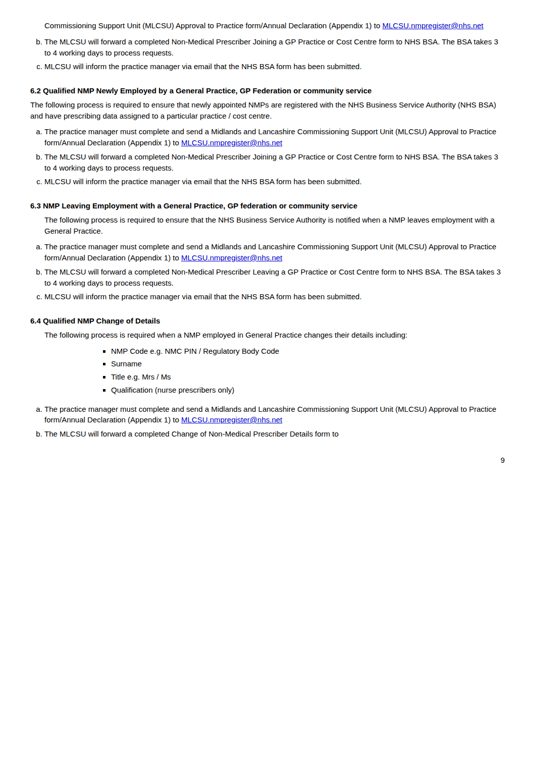Commissioning Support Unit (MLCSU) Approval to Practice form/Annual Declaration (Appendix 1) to MLCSU.nmpregister@nhs.net
The MLCSU will forward a completed Non-Medical Prescriber Joining a GP Practice or Cost Centre form to NHS BSA. The BSA takes 3 to 4 working days to process requests.
MLCSU will inform the practice manager via email that the NHS BSA form has been submitted.
6.2 Qualified NMP Newly Employed by a General Practice, GP Federation or community service
The following process is required to ensure that newly appointed NMPs are registered with the NHS Business Service Authority (NHS BSA) and have prescribing data assigned to a particular practice / cost centre.
The practice manager must complete and send a Midlands and Lancashire Commissioning Support Unit (MLCSU) Approval to Practice form/Annual Declaration (Appendix 1) to MLCSU.nmpregister@nhs.net
The MLCSU will forward a completed Non-Medical Prescriber Joining a GP Practice or Cost Centre form to NHS BSA. The BSA takes 3 to 4 working days to process requests.
MLCSU will inform the practice manager via email that the NHS BSA form has been submitted.
6.3 NMP Leaving Employment with a General Practice, GP federation or community service
The following process is required to ensure that the NHS Business Service Authority is notified when a NMP leaves employment with a General Practice.
The practice manager must complete and send a Midlands and Lancashire Commissioning Support Unit (MLCSU) Approval to Practice form/Annual Declaration (Appendix 1) to MLCSU.nmpregister@nhs.net
The MLCSU will forward a completed Non-Medical Prescriber Leaving a GP Practice or Cost Centre form to NHS BSA. The BSA takes 3 to 4 working days to process requests.
MLCSU will inform the practice manager via email that the NHS BSA form has been submitted.
6.4 Qualified NMP Change of Details
The following process is required when a NMP employed in General Practice changes their details including:
NMP Code e.g. NMC PIN / Regulatory Body Code
Surname
Title e.g. Mrs / Ms
Qualification (nurse prescribers only)
The practice manager must complete and send a Midlands and Lancashire Commissioning Support Unit (MLCSU) Approval to Practice form/Annual Declaration (Appendix 1) to MLCSU.nmpregister@nhs.net
The MLCSU will forward a completed Change of Non-Medical Prescriber Details form to
9